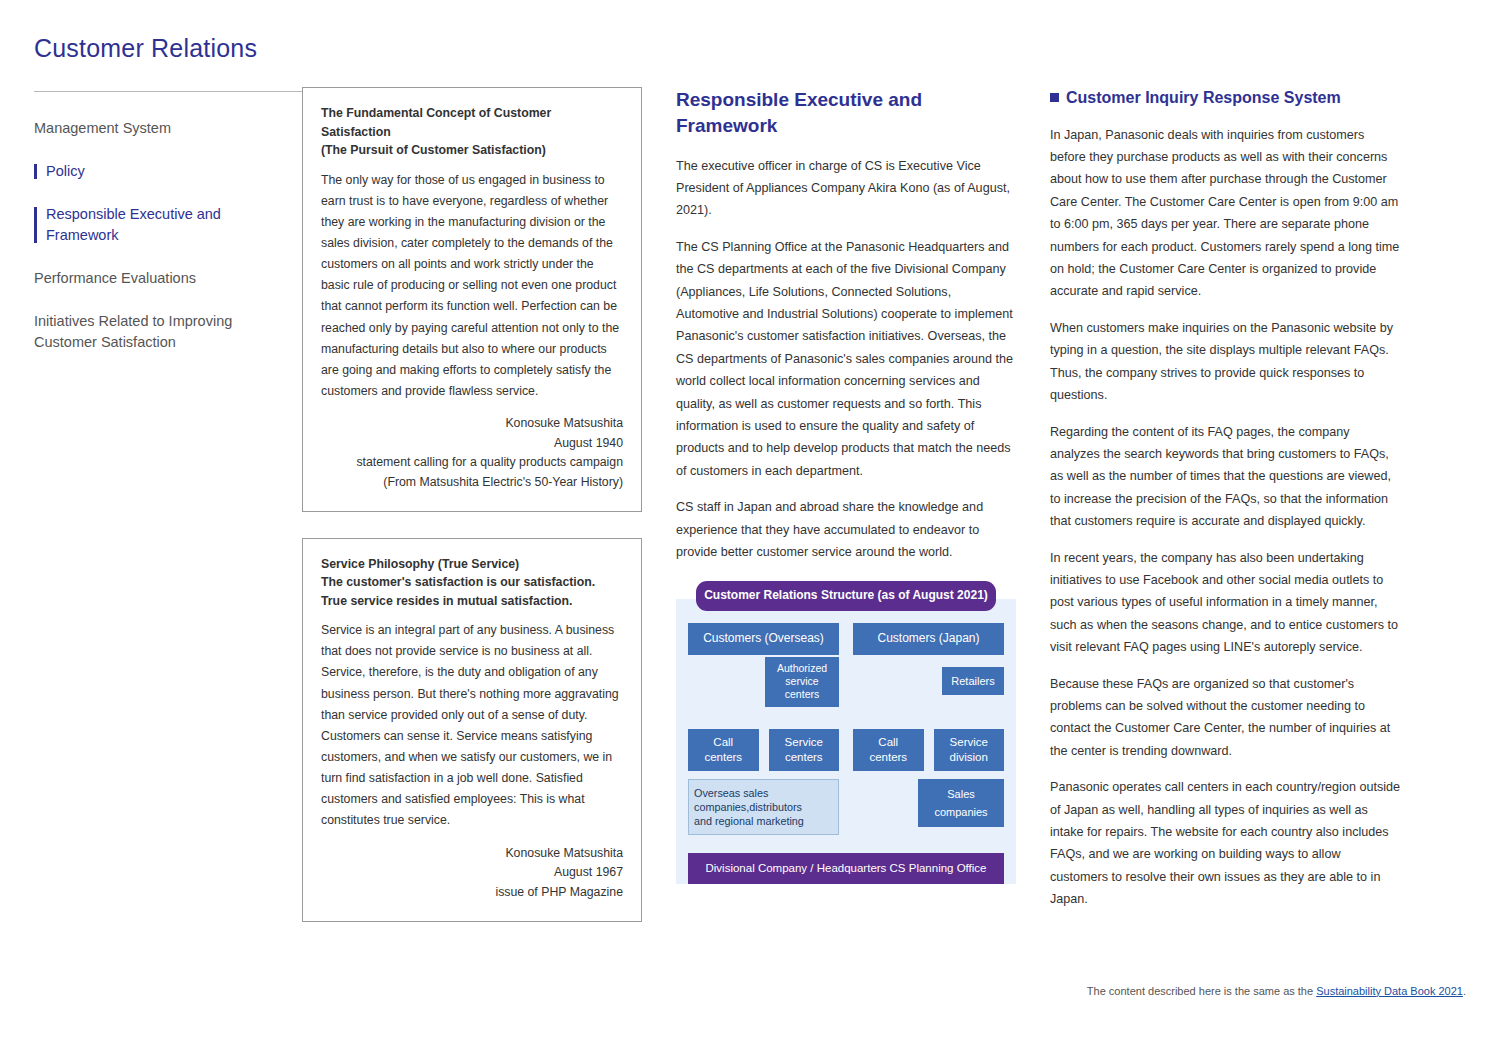Customer Relations
Management System
Policy
Responsible Executive and
Framework
Performance Evaluations
Initiatives Related to Improving
Customer Satisfaction
The Fundamental Concept of Customer Satisfaction
(The Pursuit of Customer Satisfaction)
The only way for those of us engaged in business to earn trust is to have everyone, regardless of whether they are working in the manufacturing division or the sales division, cater completely to the demands of the customers on all points and work strictly under the basic rule of producing or selling not even one product that cannot perform its function well. Perfection can be reached only by paying careful attention not only to the manufacturing details but also to where our products are going and making efforts to completely satisfy the customers and provide flawless service.
Konosuke Matsushita
August 1940
statement calling for a quality products campaign (From Matsushita Electric's 50-Year History)
Service Philosophy (True Service)
The customer's satisfaction is our satisfaction.
True service resides in mutual satisfaction.
Service is an integral part of any business. A business that does not provide service is no business at all. Service, therefore, is the duty and obligation of any business person. But there's nothing more aggravating than service provided only out of a sense of duty. Customers can sense it. Service means satisfying customers, and when we satisfy our customers, we in turn find satisfaction in a job well done. Satisfied customers and satisfied employees: This is what constitutes true service.
Konosuke Matsushita
August 1967
issue of PHP Magazine
Responsible Executive and
Framework
The executive officer in charge of CS is Executive Vice President of Appliances Company Akira Kono (as of August, 2021).
The CS Planning Office at the Panasonic Headquarters and the CS departments at each of the five Divisional Company (Appliances, Life Solutions, Connected Solutions, Automotive and Industrial Solutions) cooperate to implement Panasonic's customer satisfaction initiatives. Overseas, the CS departments of Panasonic's sales companies around the world collect local information concerning services and quality, as well as customer requests and so forth. This information is used to ensure the quality and safety of products and to help develop products that match the needs of customers in each department.
CS staff in Japan and abroad share the knowledge and experience that they have accumulated to endeavor to provide better customer service around the world.
Customer Relations Structure (as of August 2021)
Customers (Overseas)
Authorized
service
centers
Call
centers
Service
centers
Overseas sales
companies,distributors
and regional marketing
Customers (Japan)
Retailers
Call
centers
Service
division
Sales
companies
Divisional Company / Headquarters CS Planning Office
Customer Inquiry Response System
In Japan, Panasonic deals with inquiries from customers before they purchase products as well as with their concerns about how to use them after purchase through the Customer Care Center. The Customer Care Center is open from 9:00 am to 6:00 pm, 365 days per year. There are separate phone numbers for each product. Customers rarely spend a long time on hold; the Customer Care Center is organized to provide accurate and rapid service.
When customers make inquiries on the Panasonic website by typing in a question, the site displays multiple relevant FAQs. Thus, the company strives to provide quick responses to questions.
Regarding the content of its FAQ pages, the company analyzes the search keywords that bring customers to FAQs, as well as the number of times that the questions are viewed, to increase the precision of the FAQs, so that the information that customers require is accurate and displayed quickly.
In recent years, the company has also been undertaking initiatives to use Facebook and other social media outlets to post various types of useful information in a timely manner, such as when the seasons change, and to entice customers to visit relevant FAQ pages using LINE's autoreply service.
Because these FAQs are organized so that customer's problems can be solved without the customer needing to contact the Customer Care Center, the number of inquiries at the center is trending downward.
Panasonic operates call centers in each country/region outside of Japan as well, handling all types of inquiries as well as intake for repairs. The website for each country also includes FAQs, and we are working on building ways to allow customers to resolve their own issues as they are able to in Japan.
The content described here is the same as the Sustainability Data Book 2021.